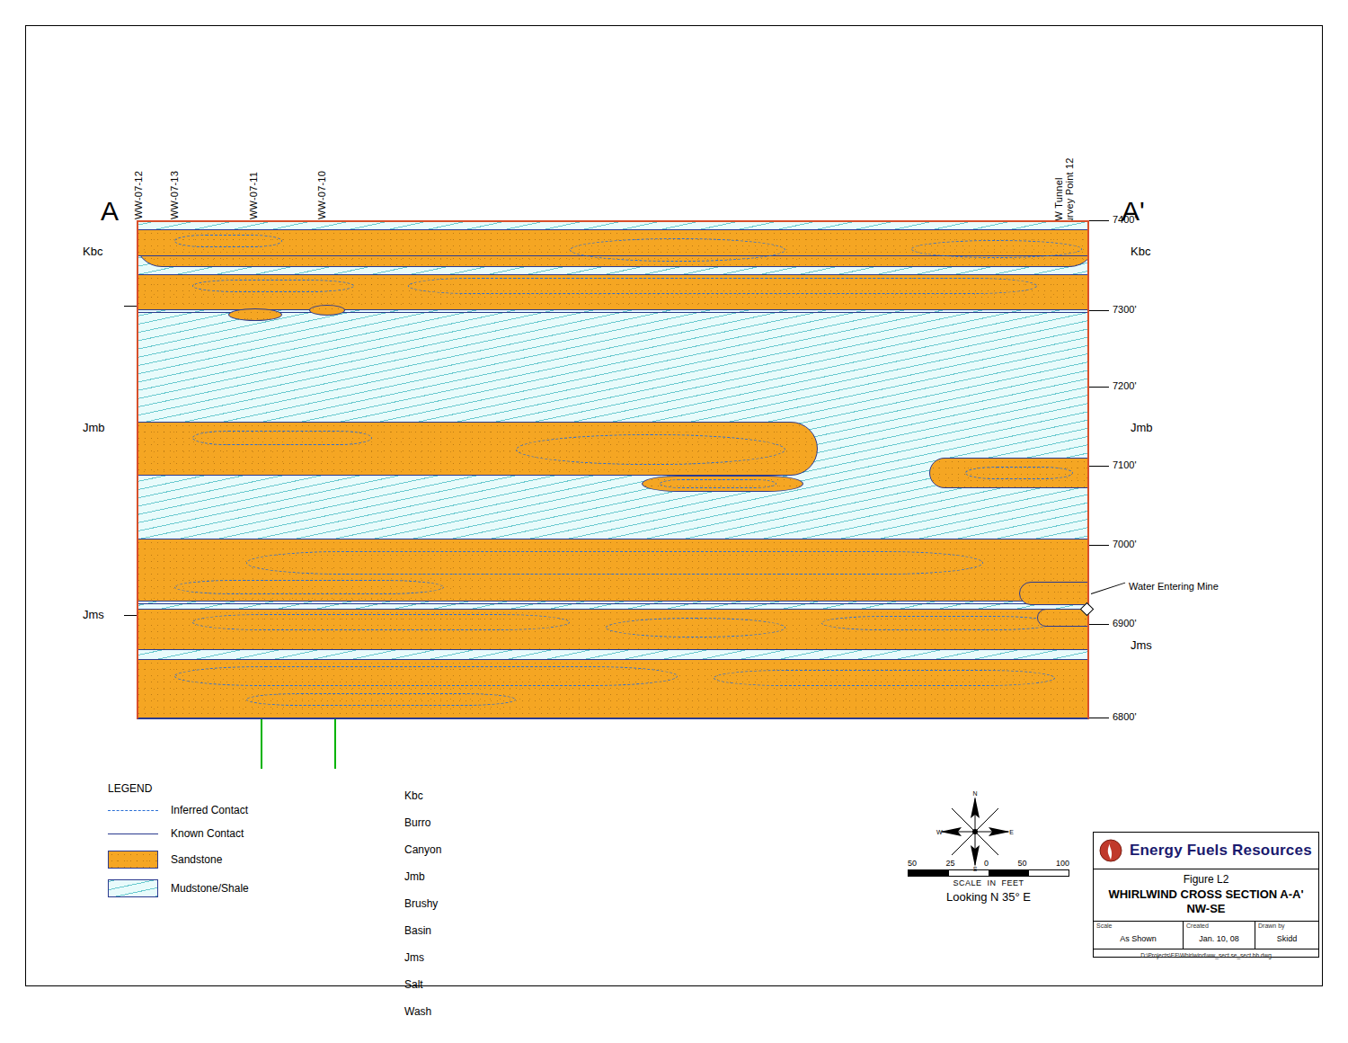A
A'
WW-07-12
WW-07-13
WW-07-11
WW-07-10
WW Tunnel
Survey Point 12
Kbc
Jmb
Jms
Kbc
Jmb
Jms
7400'
7300'
7200'
7100'
7000'
6900'
6800'
Water Entering Mine
LEGEND
Inferred Contact
Known Contact
Sandstone
Mudstone/Shale
Kbc Burro Canyon
Jmb Brushy Basin
Jms Salt Wash
N S W E
5025050100
SCALE IN FEET
Looking N 35° E
Energy Fuels Resources
Figure L2
WHIRLWIND CROSS SECTION A-A'
NW-SE
Scale
As Shown
Created
Jan. 10, 08
Drawn by
Skidd
D:\Projects\EF\Whirlwind\ww_sect.se_sect.bb.dwg